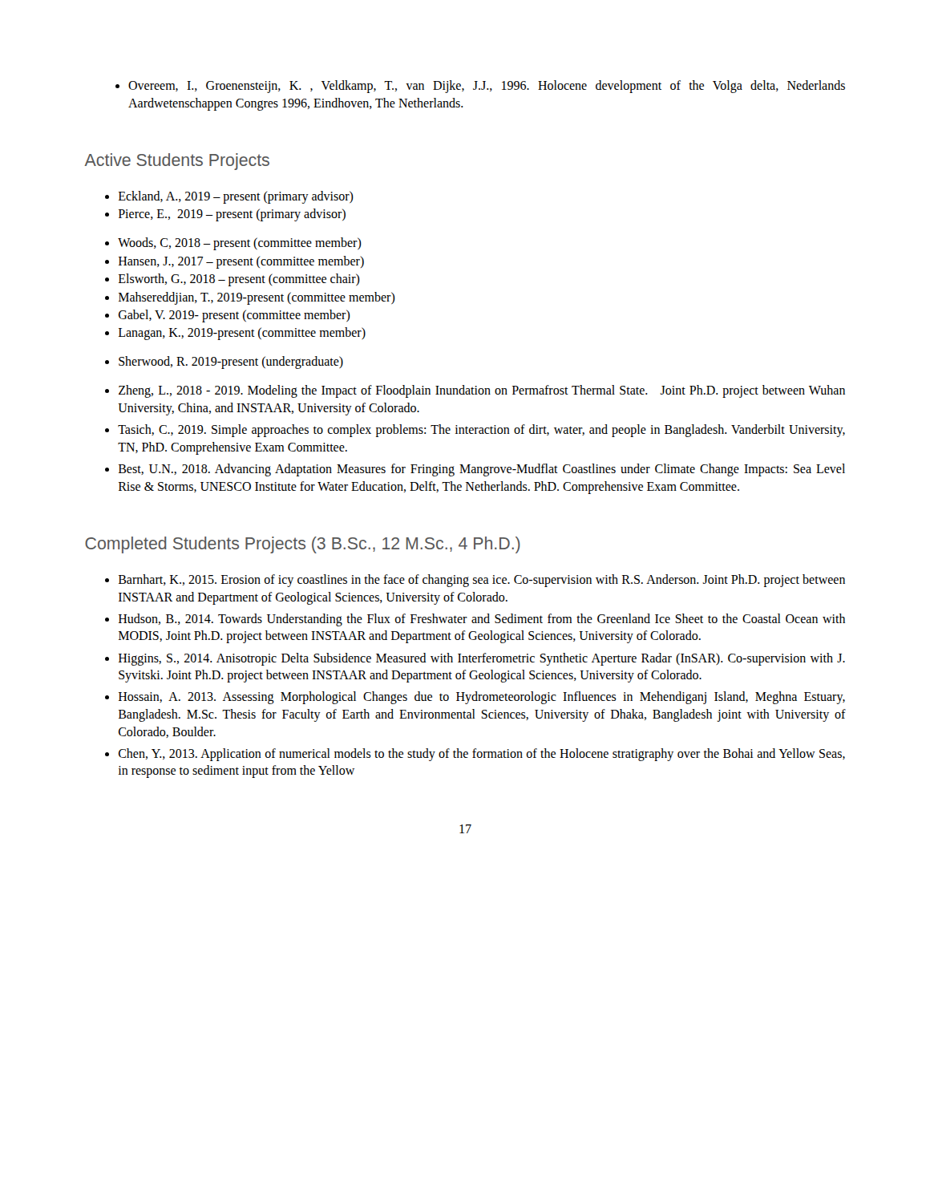Overeem, I., Groenensteijn, K. , Veldkamp, T., van Dijke, J.J., 1996. Holocene development of the Volga delta, Nederlands Aardwetenschappen Congres 1996, Eindhoven, The Netherlands.
Active Students Projects
Eckland, A., 2019 – present (primary advisor)
Pierce, E., 2019 – present (primary advisor)
Woods, C, 2018 – present (committee member)
Hansen, J., 2017 – present (committee member)
Elsworth, G., 2018 – present (committee chair)
Mahsereddjian, T., 2019-present (committee member)
Gabel, V. 2019- present (committee member)
Lanagan, K., 2019-present (committee member)
Sherwood, R. 2019-present (undergraduate)
Zheng, L., 2018 - 2019. Modeling the Impact of Floodplain Inundation on Permafrost Thermal State. Joint Ph.D. project between Wuhan University, China, and INSTAAR, University of Colorado.
Tasich, C., 2019. Simple approaches to complex problems: The interaction of dirt, water, and people in Bangladesh. Vanderbilt University, TN, PhD. Comprehensive Exam Committee.
Best, U.N., 2018. Advancing Adaptation Measures for Fringing Mangrove-Mudflat Coastlines under Climate Change Impacts: Sea Level Rise & Storms, UNESCO Institute for Water Education, Delft, The Netherlands. PhD. Comprehensive Exam Committee.
Completed Students Projects (3 B.Sc., 12 M.Sc., 4 Ph.D.)
Barnhart, K., 2015. Erosion of icy coastlines in the face of changing sea ice. Co-supervision with R.S. Anderson. Joint Ph.D. project between INSTAAR and Department of Geological Sciences, University of Colorado.
Hudson, B., 2014. Towards Understanding the Flux of Freshwater and Sediment from the Greenland Ice Sheet to the Coastal Ocean with MODIS, Joint Ph.D. project between INSTAAR and Department of Geological Sciences, University of Colorado.
Higgins, S., 2014. Anisotropic Delta Subsidence Measured with Interferometric Synthetic Aperture Radar (InSAR). Co-supervision with J. Syvitski. Joint Ph.D. project between INSTAAR and Department of Geological Sciences, University of Colorado.
Hossain, A. 2013. Assessing Morphological Changes due to Hydrometeorologic Influences in Mehendiganj Island, Meghna Estuary, Bangladesh. M.Sc. Thesis for Faculty of Earth and Environmental Sciences, University of Dhaka, Bangladesh joint with University of Colorado, Boulder.
Chen, Y., 2013. Application of numerical models to the study of the formation of the Holocene stratigraphy over the Bohai and Yellow Seas, in response to sediment input from the Yellow
17